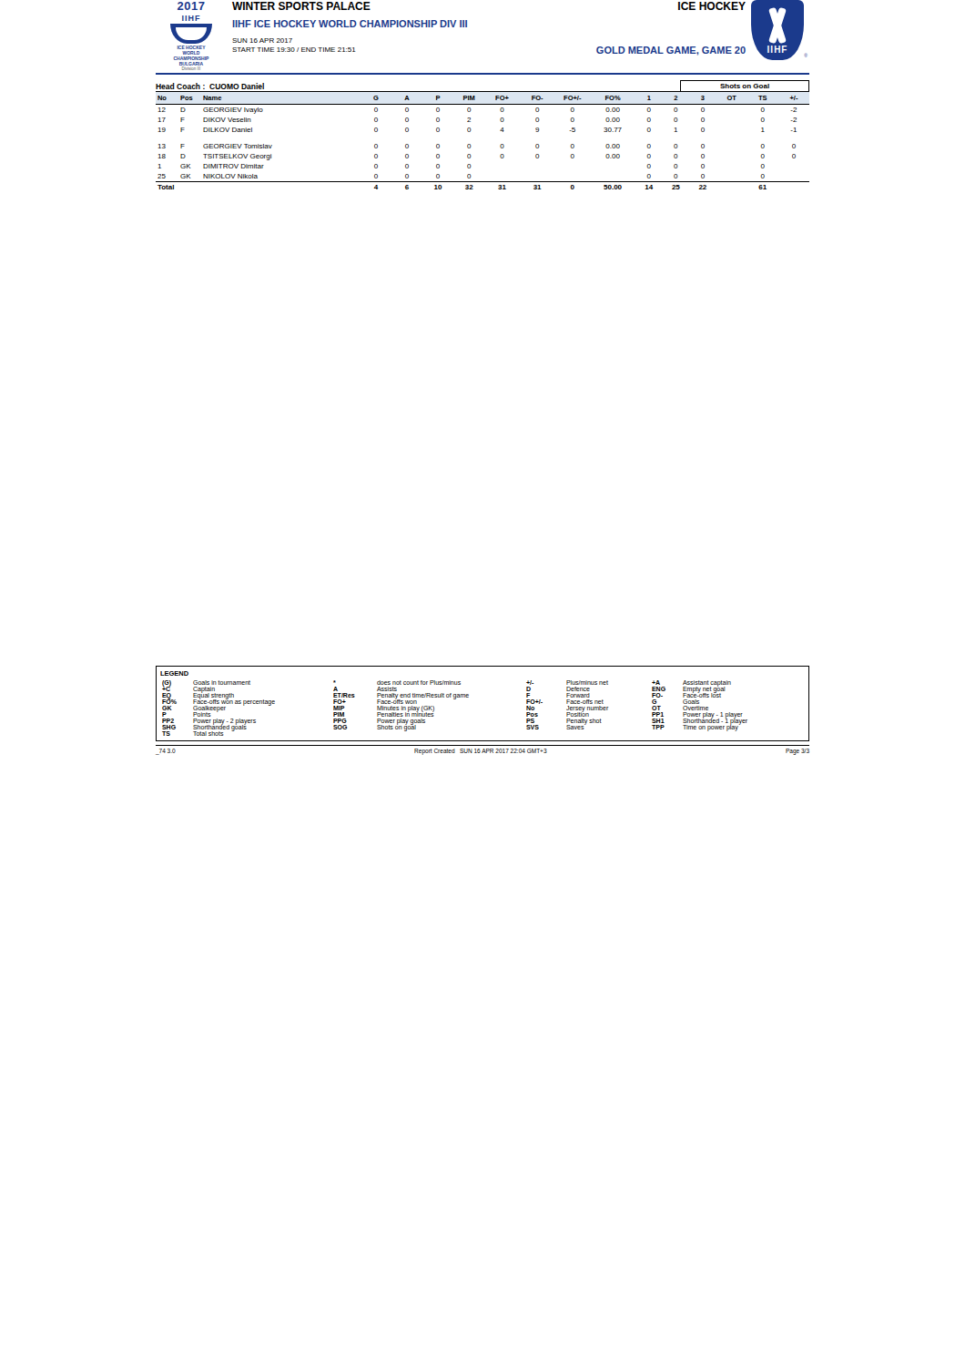2017
IIHF
ICE HOCKEY
WORLD
CHAMPIONSHIP
BULGARIA
Division III
WINTER SPORTS PALACE ICE HOCKEY
IIHF ICE HOCKEY WORLD CHAMPIONSHIP DIV III
SUN 16 APR 2017
START TIME 19:30 / END TIME 21:51
GOLD MEDAL GAME, GAME 20
IIHF
®
Head Coach : CUOMO Daniel
Shots on Goal
| No | Pos | Name | G | A | P | PIM | FO+ | FO- | FO+/- | FO% | 1 | 2 | 3 | OT | TS | +/- |
| --- | --- | --- | --- | --- | --- | --- | --- | --- | --- | --- | --- | --- | --- | --- | --- | --- |
| 12 | D | GEORGIEV Ivaylo | 0 | 0 | 0 | 0 | 0 | 0 | 0 | 0.00 | 0 | 0 | 0 | | 0 | -2 |
| 17 | F | DIKOV Veselin | 0 | 0 | 0 | 2 | 0 | 0 | 0 | 0.00 | 0 | 0 | 0 | | 0 | -2 |
| 19 | F | DILKOV Daniel | 0 | 0 | 0 | 0 | 4 | 9 | -5 | 30.77 | 0 | 1 | 0 | | 1 | -1 |
| 13 | F | GEORGIEV Tomislav | 0 | 0 | 0 | 0 | 0 | 0 | 0 | 0.00 | 0 | 0 | 0 | | 0 | 0 |
| 18 | D | TSITSELKOV Georgi | 0 | 0 | 0 | 0 | 0 | 0 | 0 | 0.00 | 0 | 0 | 0 | | 0 | 0 |
| 1 | GK | DIMITROV Dimitar | 0 | 0 | 0 | 0 | | | | | 0 | 0 | 0 | | 0 | |
| 25 | GK | NIKOLOV Nikola | 0 | 0 | 0 | 0 | | | | | 0 | 0 | 0 | | 0 | |
| Total | 4 | 6 | 10 | 32 | 31 | 31 | 0 | 50.00 | 14 | 25 | 22 | | 61 | |
LEGEND
| (G) | Goals in tournament | * | does not count for Plus/minus | +/- | Plus/minus net | +A | Assistant captain |
| +C | Captain | A | Assists | D | Defence | ENG | Empty net goal |
| EQ | Equal strength | ET/Res | Penalty end time/Result of game | F | Forward | FO- | Face-offs lost |
| FO% | Face-offs won as percentage | FO+ | Face-offs won | FO+/- | Face-offs net | G | Goals |
| GK | Goalkeeper | MIP | Minutes in play (GK) | No | Jersey number | OT | Overtime |
| P | Points | PIM | Penalties in minutes | Pos | Position | PP1 | Power play - 1 player |
| PP2 | Power play - 2 players | PPG | Power play goals | PS | Penalty shot | SH1 | Shorthanded - 1 player |
| SHG | Shorthanded goals | SOG | Shots on goal | SVS | Saves | TPP | Time on power play |
| TS | Total shots | | | | | | |
_74 3.0 Report Created SUN 16 APR 2017 22:04 GMT+3 Page 3/3